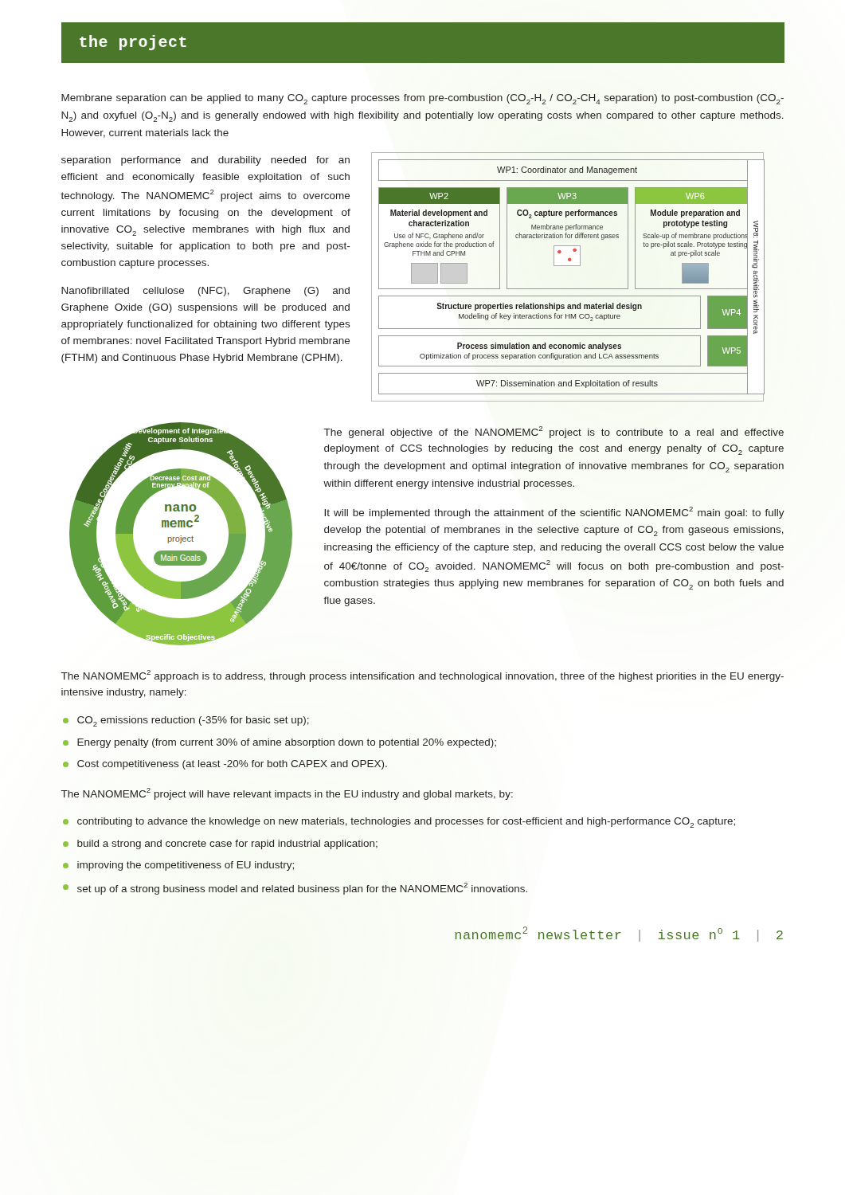the project
Membrane separation can be applied to many CO2 capture processes from pre-combustion (CO2-H2 / CO2-CH4 separation) to post-combustion (CO2-N2) and oxyfuel (O2-N2) and is generally endowed with high flexibility and potentially low operating costs when compared to other capture methods. However, current materials lack the
separation performance and durability needed for an efficient and economically feasible exploitation of such technology. The NANOMEMC2 project aims to overcome current limitations by focusing on the development of innovative CO2 selective membranes with high flux and selectivity, suitable for application to both pre and post-combustion capture processes.
Nanofibrillated cellulose (NFC), Graphene (G) and Graphene Oxide (GO) suspensions will be produced and appropriately functionalized for obtaining two different types of membranes: novel Facilitated Transport Hybrid membrane (FTHM) and Continuous Phase Hybrid Membrane (CPHM).
WP1: Coordinator and Management
WP2
Material development and characterization
Use of NFC, Graphene and/or Graphene oxide for the production of FTHM and CPHM
WP3
CO2 capture performances
Membrane performance characterization for different gases
WP6
Module preparation and prototype testing
Scale-up of membrane productions to pre-pilot scale. Prototype testing at pre-pilot scale
Structure properties relationships and material design
Modeling of key interactions for HM CO2 capture
WP4
Process simulation and economic analyses
Optimization of process separation configuration and LCA assessments
WP5
WP7: Dissemination and Exploitation of results
WP8: Twinning activities with Korea
Development of Integrated Capture Solutions
Develop High Performance H2 Selective Membranes
Specific Objectives
Specific Objectives
Develop High Performance CO2 Selective Membranes
Increase Cooperation with South Korea on CCS
Decrease Cost and Energy Penalty of CO2 Capture
Main Goals
nanomemc2
project
Main Goals
The general objective of the NANOMEMC2 project is to contribute to a real and effective deployment of CCS technologies by reducing the cost and energy penalty of CO2 capture through the development and optimal integration of innovative membranes for CO2 separation within different energy intensive industrial processes.
It will be implemented through the attainment of the scientific NANOMEMC2 main goal: to fully develop the potential of membranes in the selective capture of CO2 from gaseous emissions, increasing the efficiency of the capture step, and reducing the overall CCS cost below the value of 40€/tonne of CO2 avoided. NANOMEMC2 will focus on both pre-combustion and post-combustion strategies thus applying new membranes for separation of CO2 on both fuels and flue gases.
The NANOMEMC2 approach is to address, through process intensification and technological innovation, three of the highest priorities in the EU energy-intensive industry, namely:
CO2 emissions reduction (-35% for basic set up);
Energy penalty (from current 30% of amine absorption down to potential 20% expected);
Cost competitiveness (at least -20% for both CAPEX and OPEX).
The NANOMEMC2 project will have relevant impacts in the EU industry and global markets, by:
contributing to advance the knowledge on new materials, technologies and processes for cost-efficient and high-performance CO2 capture;
build a strong and concrete case for rapid industrial application;
improving the competitiveness of EU industry;
set up of a strong business model and related business plan for the NANOMEMC2 innovations.
nanomemc2 newsletter | issue no 1 | 2